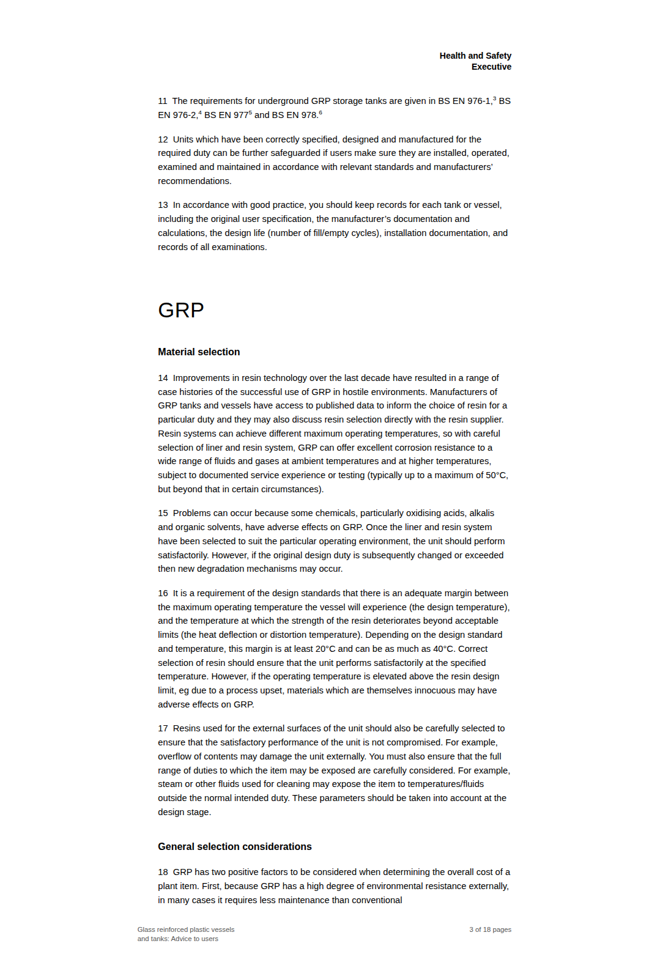Health and Safety
Executive
11 The requirements for underground GRP storage tanks are given in BS EN 976-1,3 BS EN 976-2,4 BS EN 9775 and BS EN 978.6
12 Units which have been correctly specified, designed and manufactured for the required duty can be further safeguarded if users make sure they are installed, operated, examined and maintained in accordance with relevant standards and manufacturers’ recommendations.
13 In accordance with good practice, you should keep records for each tank or vessel, including the original user specification, the manufacturer’s documentation and calculations, the design life (number of fill/empty cycles), installation documentation, and records of all examinations.
GRP
Material selection
14 Improvements in resin technology over the last decade have resulted in a range of case histories of the successful use of GRP in hostile environments. Manufacturers of GRP tanks and vessels have access to published data to inform the choice of resin for a particular duty and they may also discuss resin selection directly with the resin supplier. Resin systems can achieve different maximum operating temperatures, so with careful selection of liner and resin system, GRP can offer excellent corrosion resistance to a wide range of fluids and gases at ambient temperatures and at higher temperatures, subject to documented service experience or testing (typically up to a maximum of 50°C, but beyond that in certain circumstances).
15 Problems can occur because some chemicals, particularly oxidising acids, alkalis and organic solvents, have adverse effects on GRP. Once the liner and resin system have been selected to suit the particular operating environment, the unit should perform satisfactorily. However, if the original design duty is subsequently changed or exceeded then new degradation mechanisms may occur.
16 It is a requirement of the design standards that there is an adequate margin between the maximum operating temperature the vessel will experience (the design temperature), and the temperature at which the strength of the resin deteriorates beyond acceptable limits (the heat deflection or distortion temperature). Depending on the design standard and temperature, this margin is at least 20°C and can be as much as 40°C. Correct selection of resin should ensure that the unit performs satisfactorily at the specified temperature. However, if the operating temperature is elevated above the resin design limit, eg due to a process upset, materials which are themselves innocuous may have adverse effects on GRP.
17 Resins used for the external surfaces of the unit should also be carefully selected to ensure that the satisfactory performance of the unit is not compromised. For example, overflow of contents may damage the unit externally. You must also ensure that the full range of duties to which the item may be exposed are carefully considered. For example, steam or other fluids used for cleaning may expose the item to temperatures/fluids outside the normal intended duty. These parameters should be taken into account at the design stage.
General selection considerations
18 GRP has two positive factors to be considered when determining the overall cost of a plant item. First, because GRP has a high degree of environmental resistance externally, in many cases it requires less maintenance than conventional
Glass reinforced plastic vessels
and tanks: Advice to users
3 of 18 pages